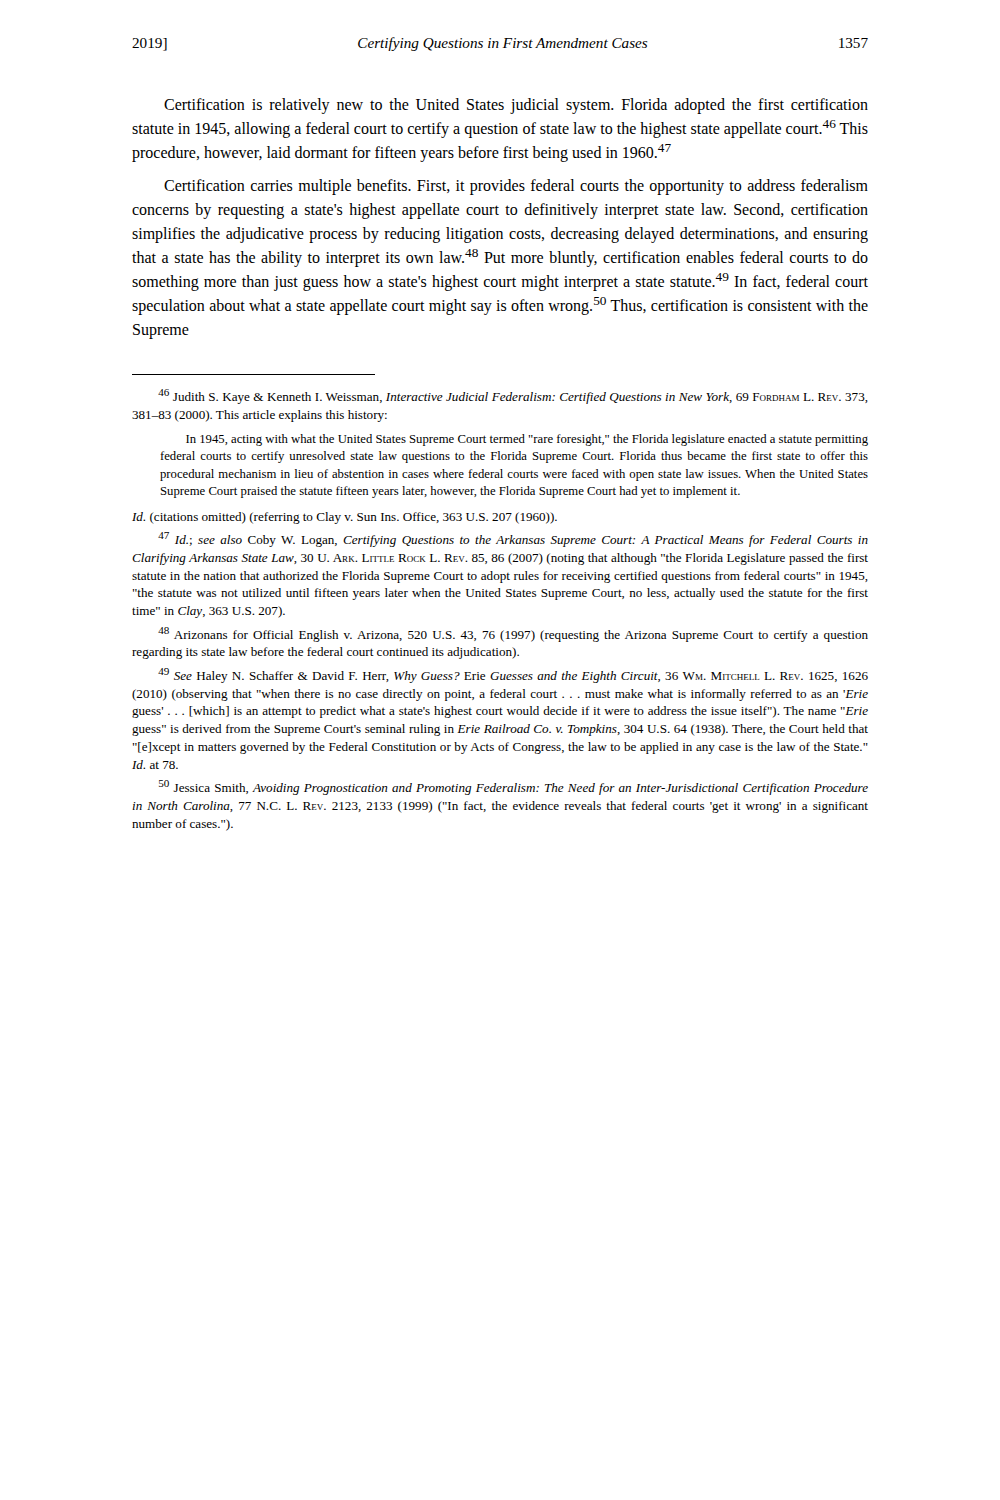2019] Certifying Questions in First Amendment Cases 1357
Certification is relatively new to the United States judicial system. Florida adopted the first certification statute in 1945, allowing a federal court to certify a question of state law to the highest state appellate court.46 This procedure, however, laid dormant for fifteen years before first being used in 1960.47
Certification carries multiple benefits. First, it provides federal courts the opportunity to address federalism concerns by requesting a state's highest appellate court to definitively interpret state law. Second, certification simplifies the adjudicative process by reducing litigation costs, decreasing delayed determinations, and ensuring that a state has the ability to interpret its own law.48 Put more bluntly, certification enables federal courts to do something more than just guess how a state's highest court might interpret a state statute.49 In fact, federal court speculation about what a state appellate court might say is often wrong.50 Thus, certification is consistent with the Supreme
46 Judith S. Kaye & Kenneth I. Weissman, Interactive Judicial Federalism: Certified Questions in New York, 69 Fordham L. Rev. 373, 381–83 (2000). This article explains this history:
In 1945, acting with what the United States Supreme Court termed "rare foresight," the Florida legislature enacted a statute permitting federal courts to certify unresolved state law questions to the Florida Supreme Court. Florida thus became the first state to offer this procedural mechanism in lieu of abstention in cases where federal courts were faced with open state law issues. When the United States Supreme Court praised the statute fifteen years later, however, the Florida Supreme Court had yet to implement it.
Id. (citations omitted) (referring to Clay v. Sun Ins. Office, 363 U.S. 207 (1960)).
47 Id.; see also Coby W. Logan, Certifying Questions to the Arkansas Supreme Court: A Practical Means for Federal Courts in Clarifying Arkansas State Law, 30 U. Ark. Little Rock L. Rev. 85, 86 (2007) (noting that although "the Florida Legislature passed the first statute in the nation that authorized the Florida Supreme Court to adopt rules for receiving certified questions from federal courts" in 1945, "the statute was not utilized until fifteen years later when the United States Supreme Court, no less, actually used the statute for the first time" in Clay, 363 U.S. 207).
48 Arizonans for Official English v. Arizona, 520 U.S. 43, 76 (1997) (requesting the Arizona Supreme Court to certify a question regarding its state law before the federal court continued its adjudication).
49 See Haley N. Schaffer & David F. Herr, Why Guess? Erie Guesses and the Eighth Circuit, 36 Wm. Mitchell L. Rev. 1625, 1626 (2010) (observing that "when there is no case directly on point, a federal court . . . must make what is informally referred to as an 'Erie guess' . . . [which] is an attempt to predict what a state's highest court would decide if it were to address the issue itself"). The name "Erie guess" is derived from the Supreme Court's seminal ruling in Erie Railroad Co. v. Tompkins, 304 U.S. 64 (1938). There, the Court held that "[e]xcept in matters governed by the Federal Constitution or by Acts of Congress, the law to be applied in any case is the law of the State." Id. at 78.
50 Jessica Smith, Avoiding Prognostication and Promoting Federalism: The Need for an Inter-Jurisdictional Certification Procedure in North Carolina, 77 N.C. L. Rev. 2123, 2133 (1999) ("In fact, the evidence reveals that federal courts 'get it wrong' in a significant number of cases.").